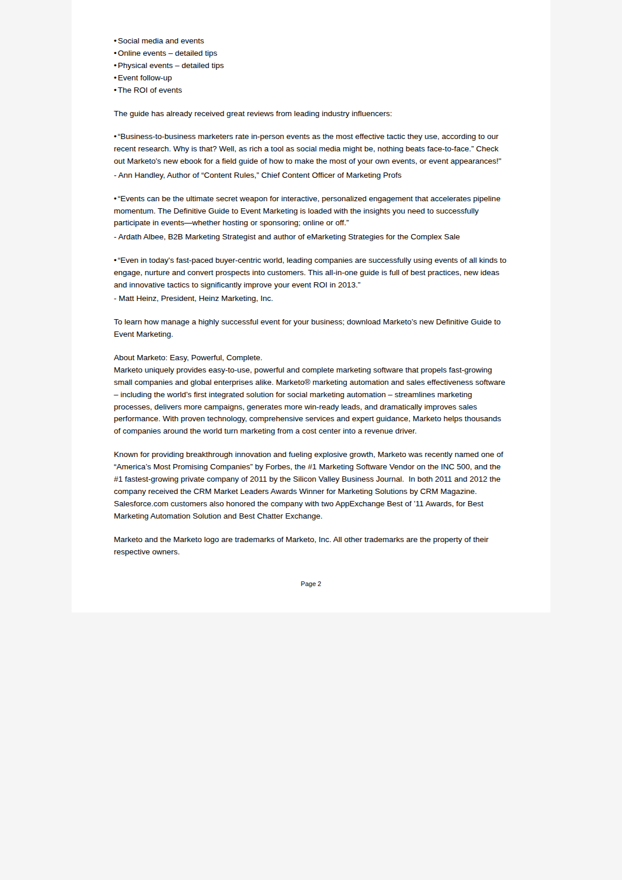Social media and events
Online events – detailed tips
Physical events – detailed tips
Event follow-up
The ROI of events
The guide has already received great reviews from leading industry influencers:
“Business-to-business marketers rate in-person events as the most effective tactic they use, according to our recent research. Why is that? Well, as rich a tool as social media might be, nothing beats face-to-face.” Check out Marketo's new ebook for a field guide of how to make the most of your own events, or event appearances!"
- Ann Handley, Author of “Content Rules,” Chief Content Officer of Marketing Profs
“Events can be the ultimate secret weapon for interactive, personalized engagement that accelerates pipeline momentum. The Definitive Guide to Event Marketing is loaded with the insights you need to successfully participate in events—whether hosting or sponsoring; online or off.”
- Ardath Albee, B2B Marketing Strategist and author of eMarketing Strategies for the Complex Sale
“Even in today's fast-paced buyer-centric world, leading companies are successfully using events of all kinds to engage, nurture and convert prospects into customers. This all-in-one guide is full of best practices, new ideas and innovative tactics to significantly improve your event ROI in 2013.”
- Matt Heinz, President, Heinz Marketing, Inc.
To learn how manage a highly successful event for your business; download Marketo’s new Definitive Guide to Event Marketing.
About Marketo: Easy, Powerful, Complete.
Marketo uniquely provides easy-to-use, powerful and complete marketing software that propels fast-growing small companies and global enterprises alike. Marketo® marketing automation and sales effectiveness software – including the world’s first integrated solution for social marketing automation – streamlines marketing processes, delivers more campaigns, generates more win-ready leads, and dramatically improves sales performance. With proven technology, comprehensive services and expert guidance, Marketo helps thousands of companies around the world turn marketing from a cost center into a revenue driver.
Known for providing breakthrough innovation and fueling explosive growth, Marketo was recently named one of “America’s Most Promising Companies” by Forbes, the #1 Marketing Software Vendor on the INC 500, and the #1 fastest-growing private company of 2011 by the Silicon Valley Business Journal. In both 2011 and 2012 the company received the CRM Market Leaders Awards Winner for Marketing Solutions by CRM Magazine. Salesforce.com customers also honored the company with two AppExchange Best of ’11 Awards, for Best Marketing Automation Solution and Best Chatter Exchange.
Marketo and the Marketo logo are trademarks of Marketo, Inc. All other trademarks are the property of their respective owners.
Page 2